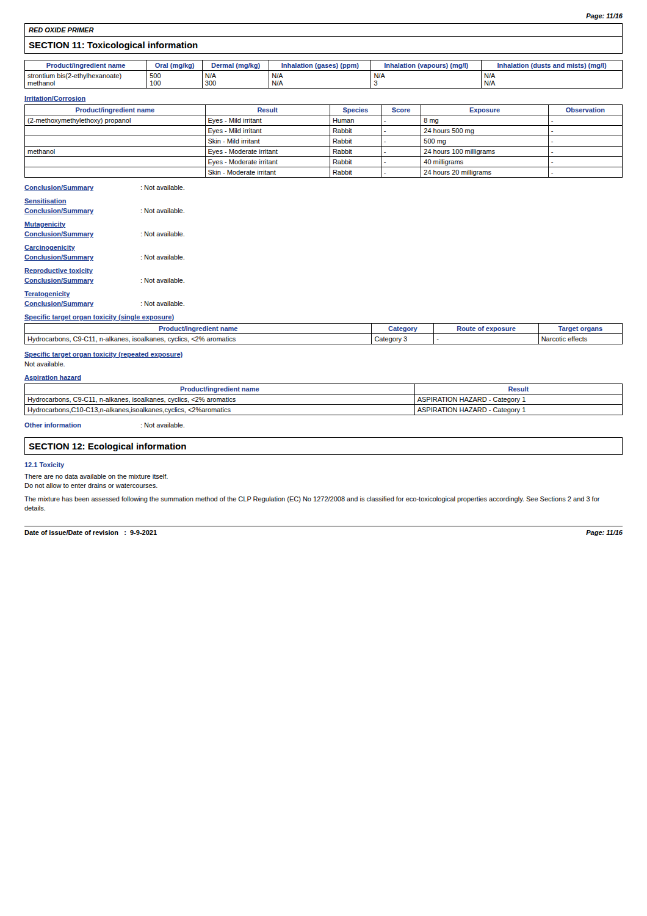Page: 11/16
RED OXIDE PRIMER
SECTION 11: Toxicological information
| Product/ingredient name | Oral (mg/kg) | Dermal (mg/kg) | Inhalation (gases) (ppm) | Inhalation (vapours) (mg/l) | Inhalation (dusts and mists) (mg/l) |
| --- | --- | --- | --- | --- | --- |
| strontium bis(2-ethylhexanoate) methanol | 500 100 | N/A 300 | N/A N/A | N/A 3 | N/A N/A |
Irritation/Corrosion
| Product/ingredient name | Result | Species | Score | Exposure | Observation |
| --- | --- | --- | --- | --- | --- |
| (2-methoxymethylethoxy) propanol | Eyes - Mild irritant | Human | - | 8 mg | - |
| | Eyes - Mild irritant | Rabbit | - | 24 hours 500 mg | - |
| | Skin - Mild irritant | Rabbit | - | 500 mg | - |
| methanol | Eyes - Moderate irritant | Rabbit | - | 24 hours 100 milligrams | - |
| | Eyes - Moderate irritant | Rabbit | - | 40 milligrams | - |
| | Skin - Moderate irritant | Rabbit | - | 24 hours 20 milligrams | - |
Conclusion/Summary
: Not available.
Sensitisation
Conclusion/Summary
: Not available.
Mutagenicity
Conclusion/Summary
: Not available.
Carcinogenicity
Conclusion/Summary
: Not available.
Reproductive toxicity
Conclusion/Summary
: Not available.
Teratogenicity
Conclusion/Summary
: Not available.
Specific target organ toxicity (single exposure)
| Product/ingredient name | Category | Route of exposure | Target organs |
| --- | --- | --- | --- |
| Hydrocarbons, C9-C11, n-alkanes, isoalkanes, cyclics, <2% aromatics | Category 3 | - | Narcotic effects |
Specific target organ toxicity (repeated exposure)
Not available.
Aspiration hazard
| Product/ingredient name | Result |
| --- | --- |
| Hydrocarbons, C9-C11, n-alkanes, isoalkanes, cyclics, <2% aromatics | ASPIRATION HAZARD - Category 1 |
| Hydrocarbons,C10-C13,n-alkanes,isoalkanes,cyclics, <2%aromatics | ASPIRATION HAZARD - Category 1 |
Other information
: Not available.
SECTION 12: Ecological information
12.1 Toxicity
There are no data available on the mixture itself.
Do not allow to enter drains or watercourses.
The mixture has been assessed following the summation method of the CLP Regulation (EC) No 1272/2008 and is classified for eco-toxicological properties accordingly. See Sections 2 and 3 for details.
Date of issue/Date of revision : 9-9-2021
Page: 11/16